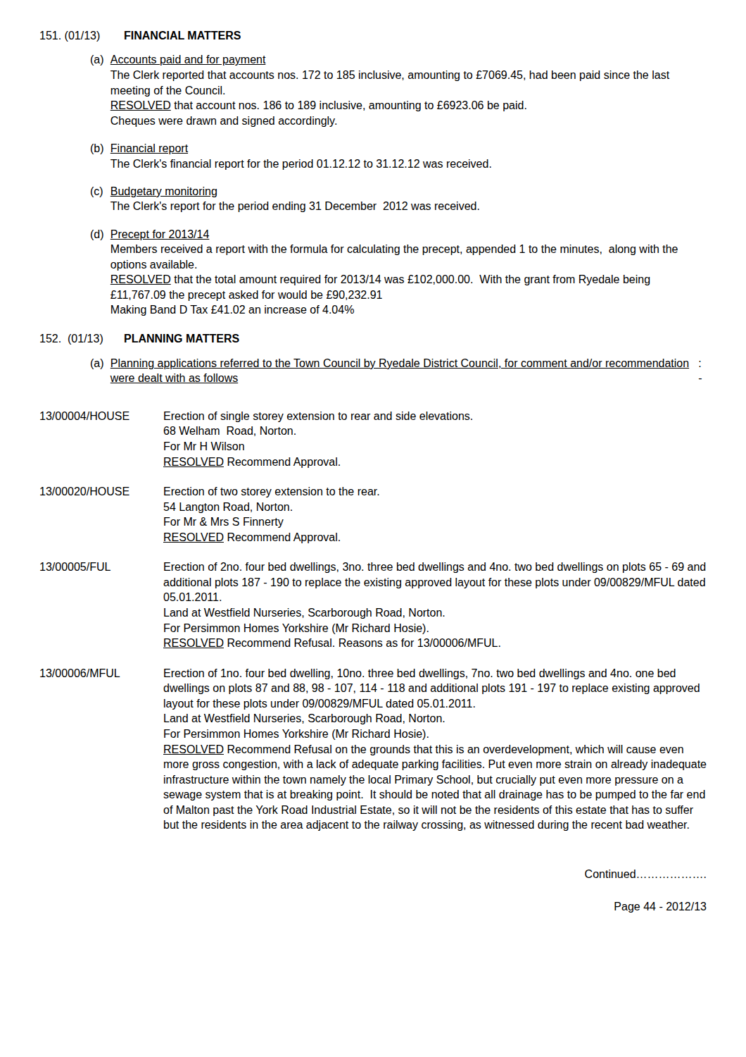151. (01/13) FINANCIAL MATTERS
(a) Accounts paid and for payment
The Clerk reported that accounts nos. 172 to 185 inclusive, amounting to £7069.45, had been paid since the last meeting of the Council.
RESOLVED that account nos. 186 to 189 inclusive, amounting to £6923.06 be paid.
Cheques were drawn and signed accordingly.
(b) Financial report
The Clerk's financial report for the period 01.12.12 to 31.12.12 was received.
(c) Budgetary monitoring
The Clerk's report for the period ending 31 December 2012 was received.
(d) Precept for 2013/14
Members received a report with the formula for calculating the precept, appended 1 to the minutes, along with the options available.
RESOLVED that the total amount required for 2013/14 was £102,000.00. With the grant from Ryedale being £11,767.09 the precept asked for would be £90,232.91
Making Band D Tax £41.02 an increase of 4.04%
152. (01/13) PLANNING MATTERS
(a) Planning applications referred to the Town Council by Ryedale District Council, for comment and/or recommendation were dealt with as follows: -
13/00004/HOUSE
Erection of single storey extension to rear and side elevations.
68 Welham Road, Norton.
For Mr H Wilson
RESOLVED Recommend Approval.
13/00020/HOUSE
Erection of two storey extension to the rear.
54 Langton Road, Norton.
For Mr & Mrs S Finnerty
RESOLVED Recommend Approval.
13/00005/FUL
Erection of 2no. four bed dwellings, 3no. three bed dwellings and 4no. two bed dwellings on plots 65 - 69 and additional plots 187 - 190 to replace the existing approved layout for these plots under 09/00829/MFUL dated 05.01.2011.
Land at Westfield Nurseries, Scarborough Road, Norton.
For Persimmon Homes Yorkshire (Mr Richard Hosie).
RESOLVED Recommend Refusal. Reasons as for 13/00006/MFUL.
13/00006/MFUL
Erection of 1no. four bed dwelling, 10no. three bed dwellings, 7no. two bed dwellings and 4no. one bed dwellings on plots 87 and 88, 98 - 107, 114 - 118 and additional plots 191 - 197 to replace existing approved layout for these plots under 09/00829/MFUL dated 05.01.2011.
Land at Westfield Nurseries, Scarborough Road, Norton.
For Persimmon Homes Yorkshire (Mr Richard Hosie).
RESOLVED Recommend Refusal on the grounds that this is an overdevelopment, which will cause even more gross congestion, with a lack of adequate parking facilities. Put even more strain on already inadequate infrastructure within the town namely the local Primary School, but crucially put even more pressure on a sewage system that is at breaking point. It should be noted that all drainage has to be pumped to the far end of Malton past the York Road Industrial Estate, so it will not be the residents of this estate that has to suffer but the residents in the area adjacent to the railway crossing, as witnessed during the recent bad weather.
Continued……………….
Page 44 - 2012/13